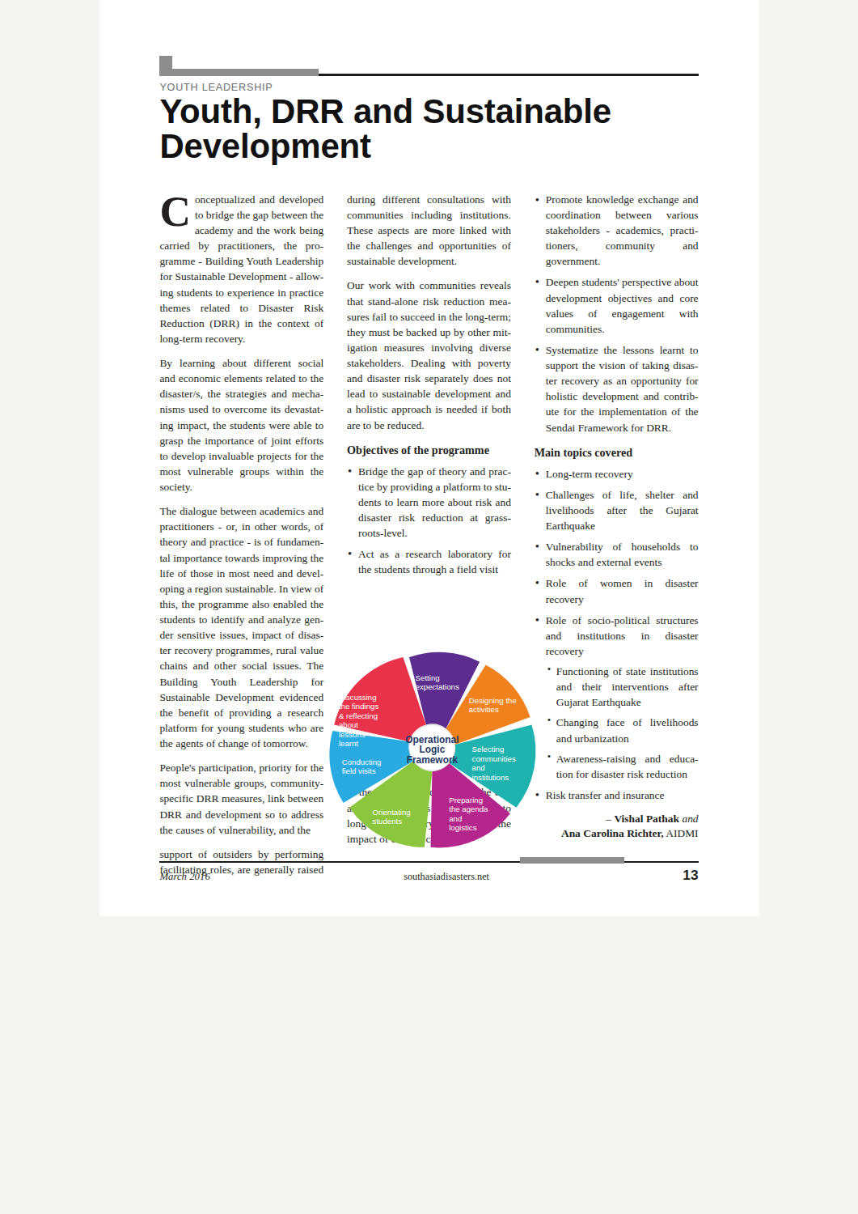Youth Leadership
Youth, DRR and Sustainable Development
Conceptualized and developed to bridge the gap between the academy and the work being carried by practitioners, the programme - Building Youth Leadership for Sustainable Development - allowing students to experience in practice themes related to Disaster Risk Reduction (DRR) in the context of long-term recovery.
By learning about different social and economic elements related to the disaster/s, the strategies and mechanisms used to overcome its devastating impact, the students were able to grasp the importance of joint efforts to develop invaluable projects for the most vulnerable groups within the society.
The dialogue between academics and practitioners - or, in other words, of theory and practice - is of fundamental importance towards improving the life of those in most need and developing a region sustainable. In view of this, the programme also enabled the students to identify and analyze gender sensitive issues, impact of disaster recovery programmes, rural value chains and other social issues. The Building Youth Leadership for Sustainable Development evidenced the benefit of providing a research platform for young students who are the agents of change of tomorrow.
People's participation, priority for the most vulnerable groups, community-specific DRR measures, link between DRR and development so to address the causes of vulnerability, and the
support of outsiders by performing facilitating roles, are generally raised during different consultations with communities including institutions. These aspects are more linked with the challenges and opportunities of sustainable development.
Our work with communities reveals that stand-alone risk reduction measures fail to succeed in the long-term; they must be backed up by other mitigation measures involving diverse stakeholders. Dealing with poverty and disaster risk separately does not lead to sustainable development and a holistic approach is needed if both are to be reduced.
Objectives of the programme
Bridge the gap of theory and practice by providing a platform to students to learn more about risk and disaster risk reduction at grassroots-level.
Act as a research laboratory for the students through a field visit
to the most affected areas by the disaster with a focus on immediate to long-term recovery, as well as the impact of climate change.
Promote knowledge exchange and coordination between various stakeholders - academics, practitioners, community and government.
Deepen students' perspective about development objectives and core values of engagement with communities.
Systematize the lessons learnt to support the vision of taking disaster recovery as an opportunity for holistic development and contribute for the implementation of the Sendai Framework for DRR.
Main topics covered
Long-term recovery
Challenges of life, shelter and livelihoods after the Gujarat Earthquake
Vulnerability of households to shocks and external events
Role of women in disaster recovery
Role of socio-political structures and institutions in disaster recovery
Functioning of state institutions and their interventions after Gujarat Earthquake
Changing face of livelihoods and urbanization
Awareness-raising and education for disaster risk reduction
Risk transfer and insurance
– Vishal Pathak and
Ana Carolina Richter, AIDMI
Operational Logic Framework Setting expectations Designing the activities Selecting communities and institutions Preparing the agenda and logistics Orientating students Conducting field visits Discussing the findings & reflecting about lessons learnt
March 2016
southasiadisasters.net
13